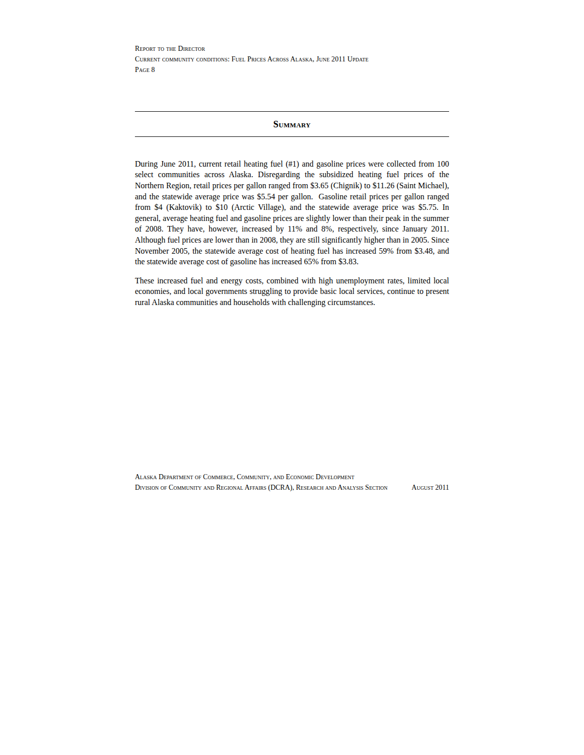Report to the Director
Current community conditions: Fuel Prices Across Alaska, June 2011 Update
Page 8
Summary
During June 2011, current retail heating fuel (#1) and gasoline prices were collected from 100 select communities across Alaska. Disregarding the subsidized heating fuel prices of the Northern Region, retail prices per gallon ranged from $3.65 (Chignik) to $11.26 (Saint Michael), and the statewide average price was $5.54 per gallon. Gasoline retail prices per gallon ranged from $4 (Kaktovik) to $10 (Arctic Village), and the statewide average price was $5.75. In general, average heating fuel and gasoline prices are slightly lower than their peak in the summer of 2008. They have, however, increased by 11% and 8%, respectively, since January 2011. Although fuel prices are lower than in 2008, they are still significantly higher than in 2005. Since November 2005, the statewide average cost of heating fuel has increased 59% from $3.48, and the statewide average cost of gasoline has increased 65% from $3.83.
These increased fuel and energy costs, combined with high unemployment rates, limited local economies, and local governments struggling to provide basic local services, continue to present rural Alaska communities and households with challenging circumstances.
Alaska Department of Commerce, Community, and Economic Development
Division of Community and Regional Affairs (DCRA), Research and Analysis Section August 2011